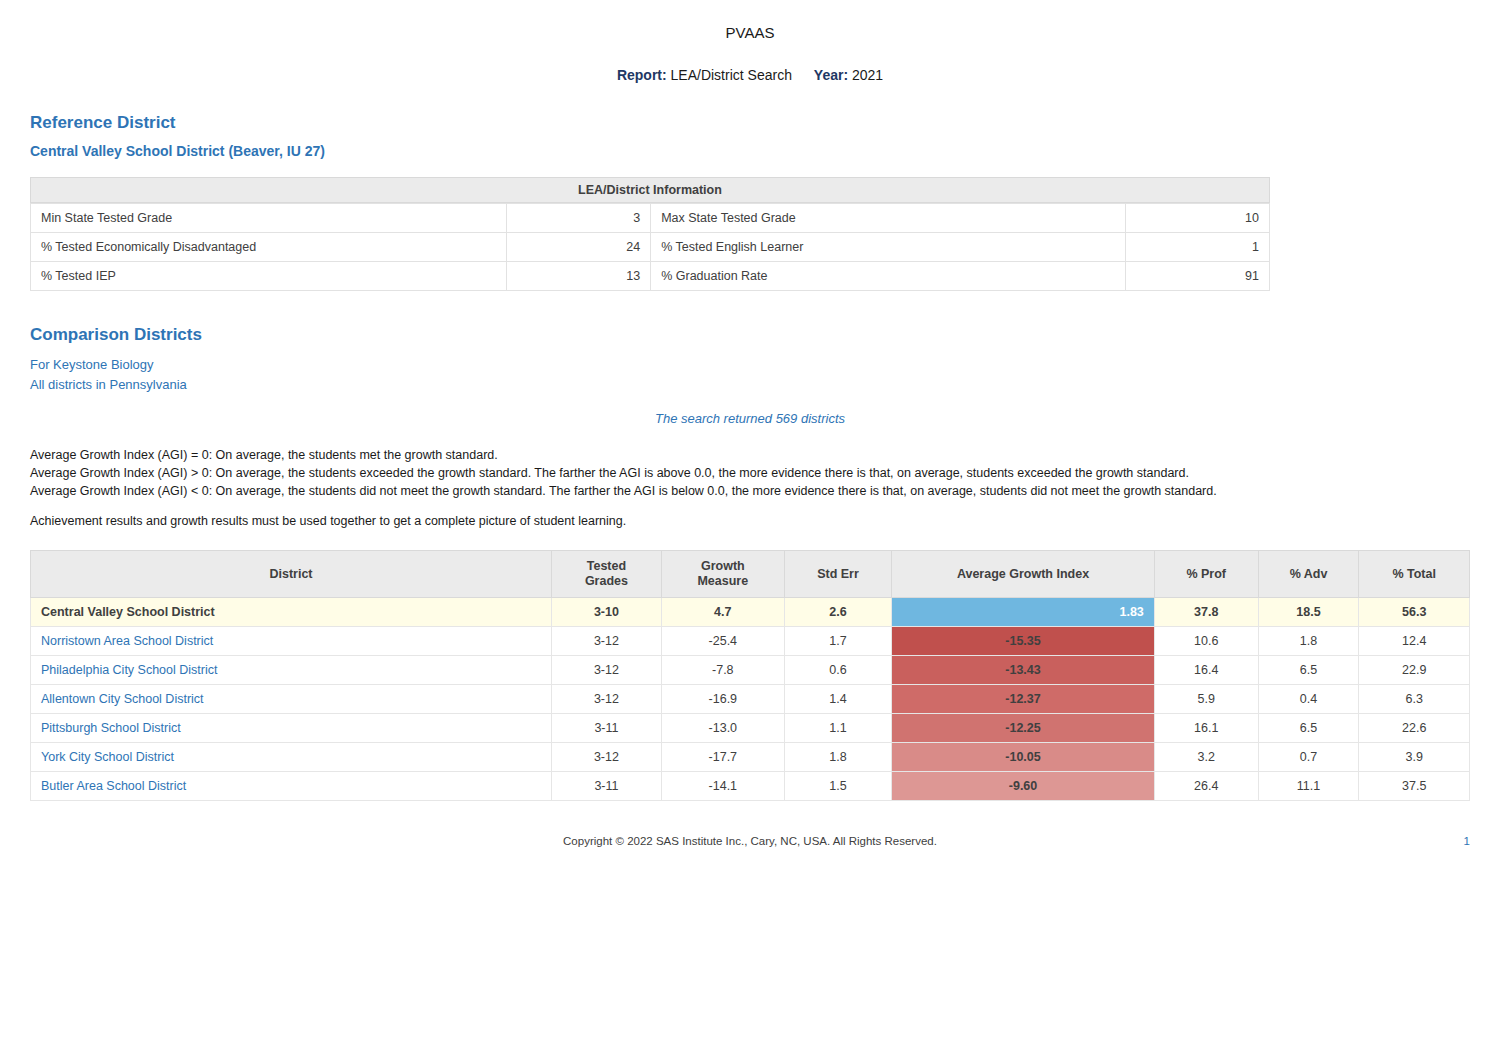PVAAS
Report: LEA/District Search Year: 2021
Reference District
Central Valley School District (Beaver, IU 27)
LEA/District Information
| Min State Tested Grade | 3 | Max State Tested Grade | 10 |
| % Tested Economically Disadvantaged | 24 | % Tested English Learner | 1 |
| % Tested IEP | 13 | % Graduation Rate | 91 |
Comparison Districts
For Keystone Biology
All districts in Pennsylvania
The search returned 569 districts
Average Growth Index (AGI) = 0: On average, the students met the growth standard.
Average Growth Index (AGI) > 0: On average, the students exceeded the growth standard. The farther the AGI is above 0.0, the more evidence there is that, on average, students exceeded the growth standard.
Average Growth Index (AGI) < 0: On average, the students did not meet the growth standard. The farther the AGI is below 0.0, the more evidence there is that, on average, students did not meet the growth standard.
Achievement results and growth results must be used together to get a complete picture of student learning.
| District | Tested Grades | Growth Measure | Std Err | Average Growth Index | % Prof | % Adv | % Total |
| --- | --- | --- | --- | --- | --- | --- | --- |
| Central Valley School District | 3-10 | 4.7 | 2.6 | 1.83 | 37.8 | 18.5 | 56.3 |
| Norristown Area School District | 3-12 | -25.4 | 1.7 | -15.35 | 10.6 | 1.8 | 12.4 |
| Philadelphia City School District | 3-12 | -7.8 | 0.6 | -13.43 | 16.4 | 6.5 | 22.9 |
| Allentown City School District | 3-12 | -16.9 | 1.4 | -12.37 | 5.9 | 0.4 | 6.3 |
| Pittsburgh School District | 3-11 | -13.0 | 1.1 | -12.25 | 16.1 | 6.5 | 22.6 |
| York City School District | 3-12 | -17.7 | 1.8 | -10.05 | 3.2 | 0.7 | 3.9 |
| Butler Area School District | 3-11 | -14.1 | 1.5 | -9.60 | 26.4 | 11.1 | 37.5 |
Copyright © 2022 SAS Institute Inc., Cary, NC, USA. All Rights Reserved. 1